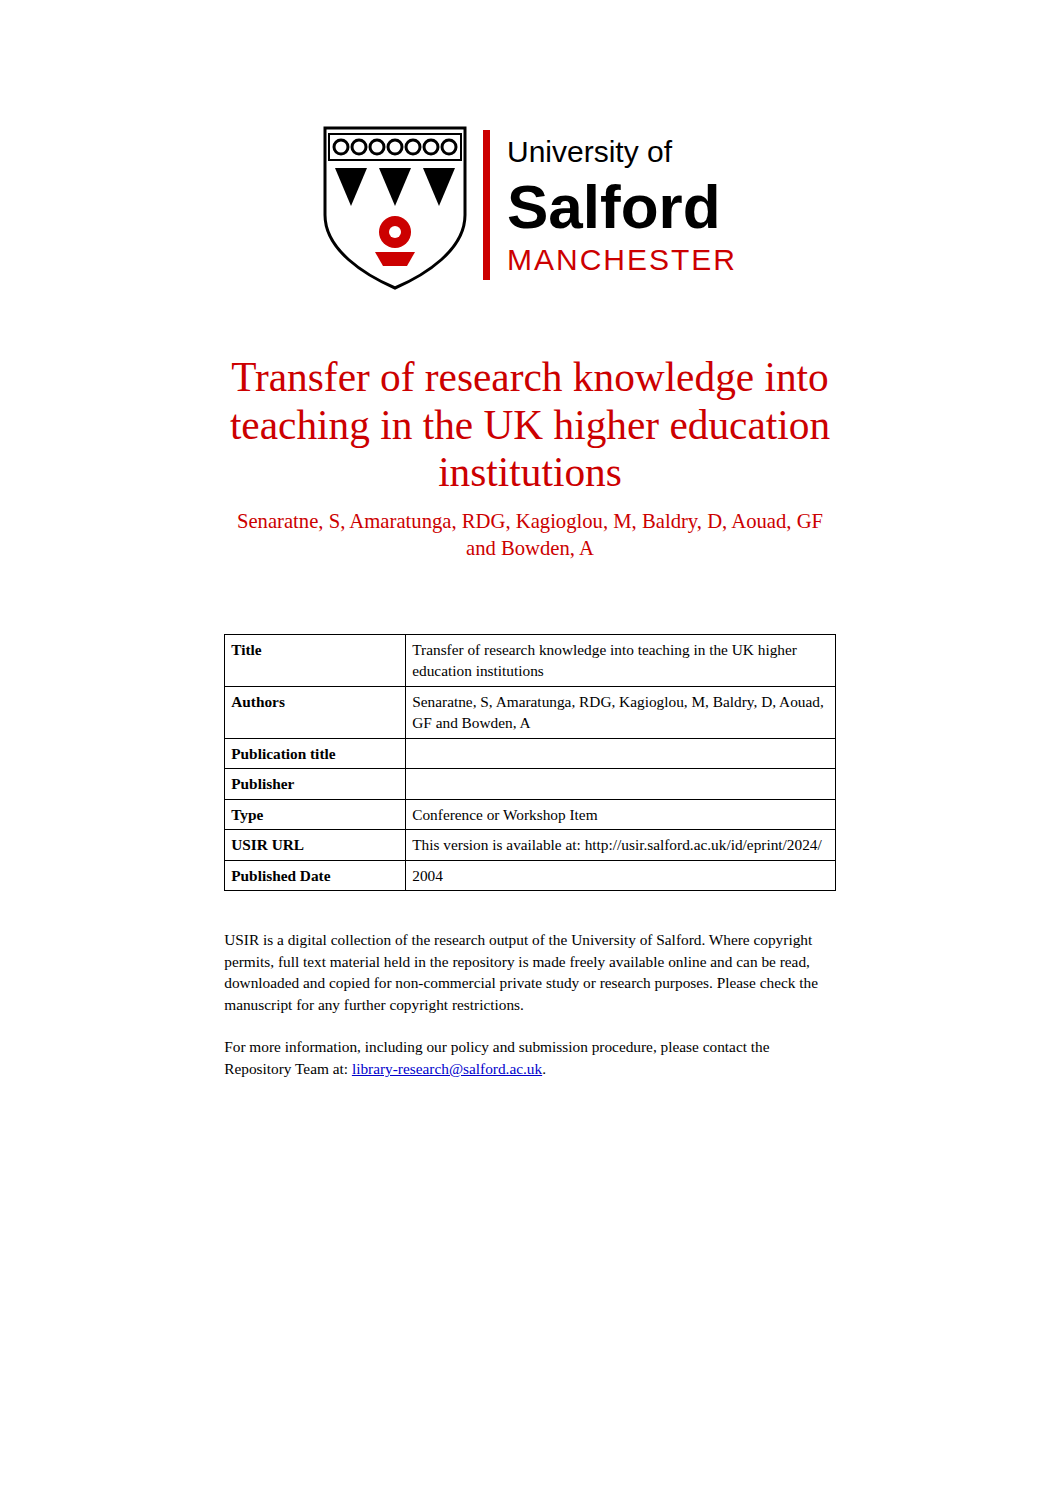University of Salford MANCHESTER
Transfer of research knowledge into teaching in the UK higher education institutions
Senaratne, S, Amaratunga, RDG, Kagioglou, M, Baldry, D, Aouad, GF and Bowden, A
| Title | Transfer of research knowledge into teaching in the UK higher education institutions |
| Authors | Senaratne, S, Amaratunga, RDG, Kagioglou, M, Baldry, D, Aouad, GF and Bowden, A |
| Publication title | |
| Publisher | |
| Type | Conference or Workshop Item |
| USIR URL | This version is available at: http://usir.salford.ac.uk/id/eprint/2024/ |
| Published Date | 2004 |
USIR is a digital collection of the research output of the University of Salford. Where copyright permits, full text material held in the repository is made freely available online and can be read, downloaded and copied for non-commercial private study or research purposes. Please check the manuscript for any further copyright restrictions.
For more information, including our policy and submission procedure, please contact the Repository Team at: library-research@salford.ac.uk.